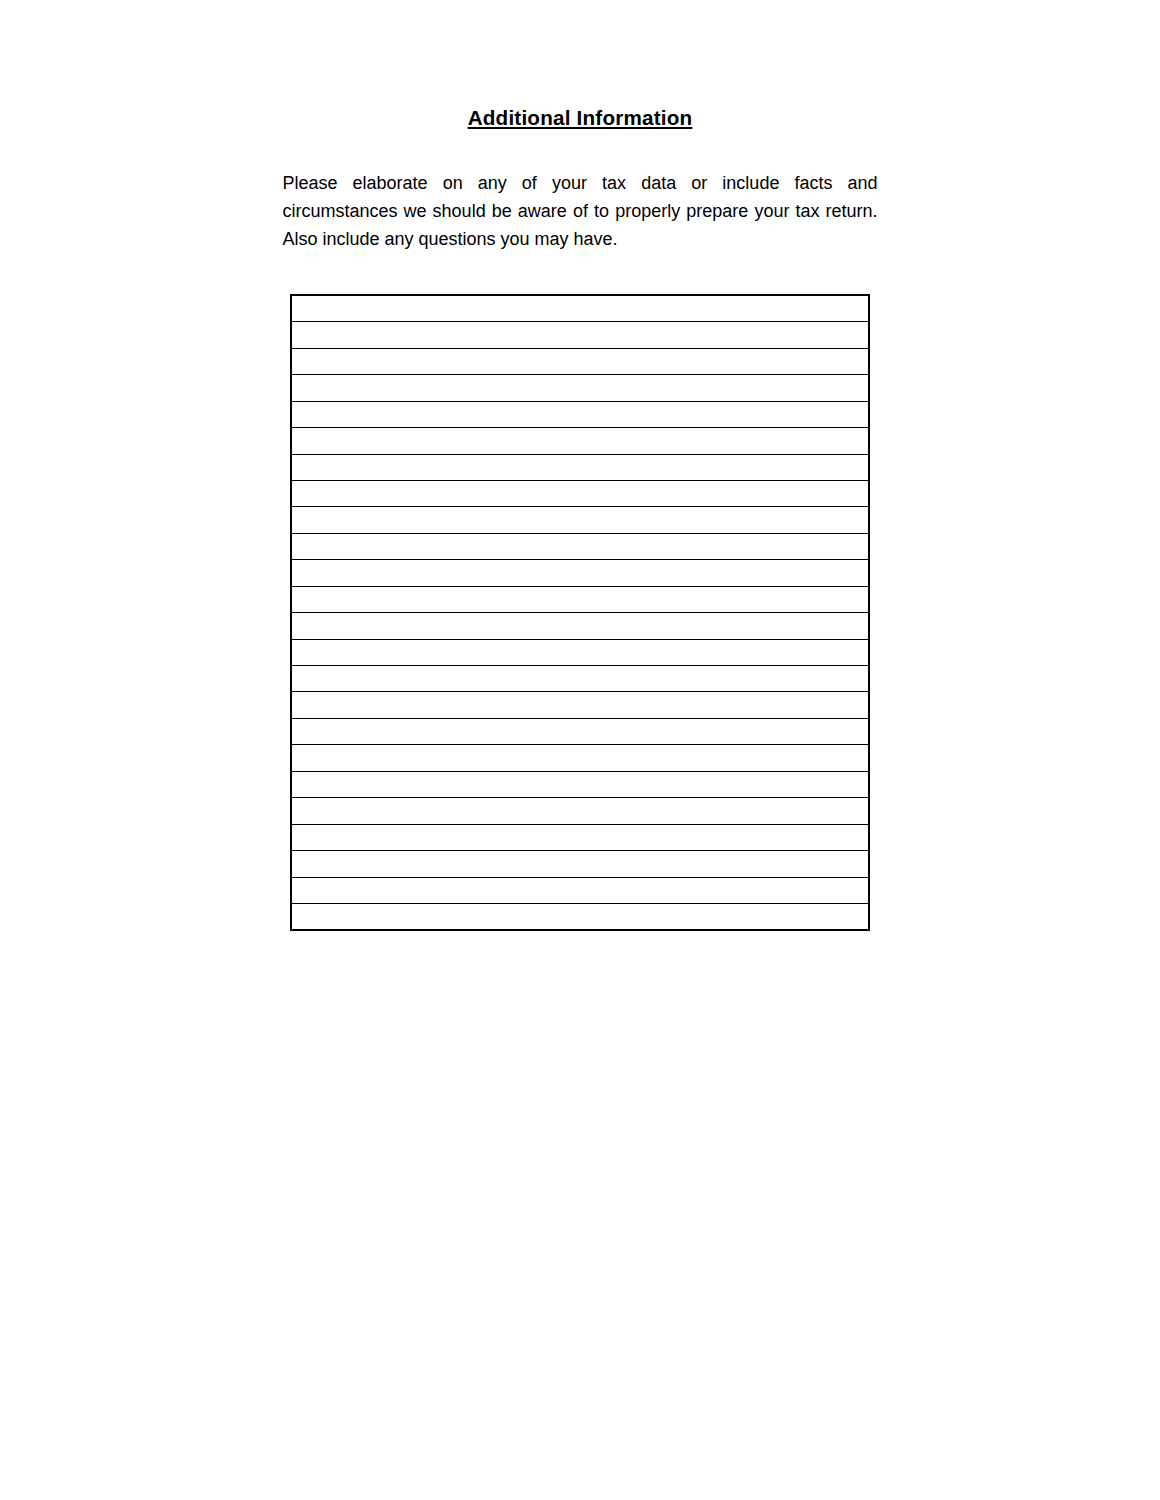Additional Information
Please elaborate on any of your tax data or include facts and circumstances we should be aware of to properly prepare your tax return. Also include any questions you may have.